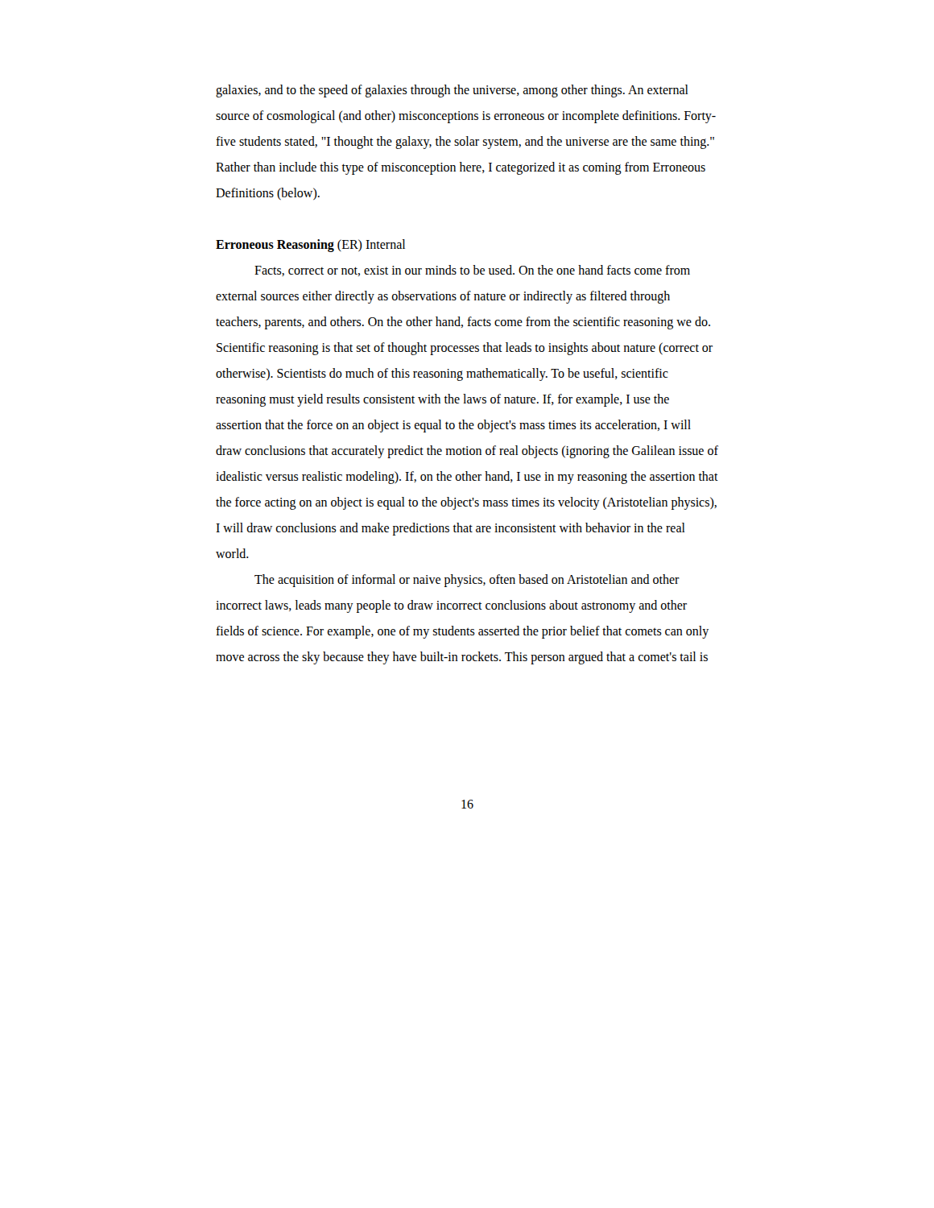galaxies, and to the speed of galaxies through the universe, among other things. An external source of cosmological (and other) misconceptions is erroneous or incomplete definitions. Forty-five students stated, "I thought the galaxy, the solar system, and the universe are the same thing." Rather than include this type of misconception here, I categorized it as coming from Erroneous Definitions (below).
Erroneous Reasoning (ER) Internal
Facts, correct or not, exist in our minds to be used. On the one hand facts come from external sources either directly as observations of nature or indirectly as filtered through teachers, parents, and others. On the other hand, facts come from the scientific reasoning we do. Scientific reasoning is that set of thought processes that leads to insights about nature (correct or otherwise). Scientists do much of this reasoning mathematically. To be useful, scientific reasoning must yield results consistent with the laws of nature. If, for example, I use the assertion that the force on an object is equal to the object's mass times its acceleration, I will draw conclusions that accurately predict the motion of real objects (ignoring the Galilean issue of idealistic versus realistic modeling). If, on the other hand, I use in my reasoning the assertion that the force acting on an object is equal to the object's mass times its velocity (Aristotelian physics), I will draw conclusions and make predictions that are inconsistent with behavior in the real world.
The acquisition of informal or naive physics, often based on Aristotelian and other incorrect laws, leads many people to draw incorrect conclusions about astronomy and other fields of science. For example, one of my students asserted the prior belief that comets can only move across the sky because they have built-in rockets. This person argued that a comet's tail is
16